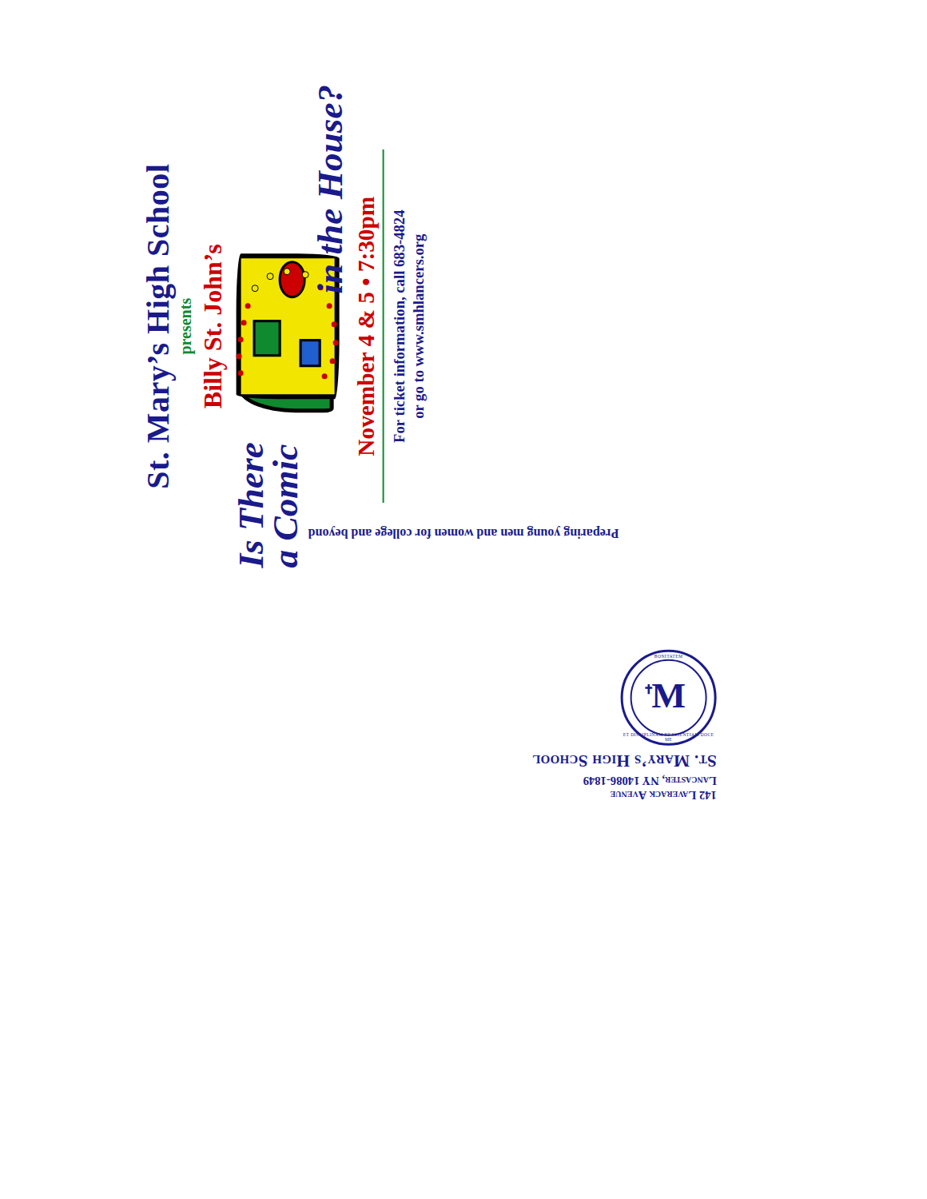St. Mary’s High School
presents
Billy St. John’s
Is There
a Comic
in the House?
November 4 & 5 • 7:30pm
For ticket information, call 683-4824
or go to www.smhlancers.org
Preparing young men and women for college and beyond
142 Laverack Avenue
Lancaster, NY 14086-1849
St. Mary’s High School
BONITATEM
ET DISCIPLINAM ET SCIENTIAM DOCE ME
M
✝